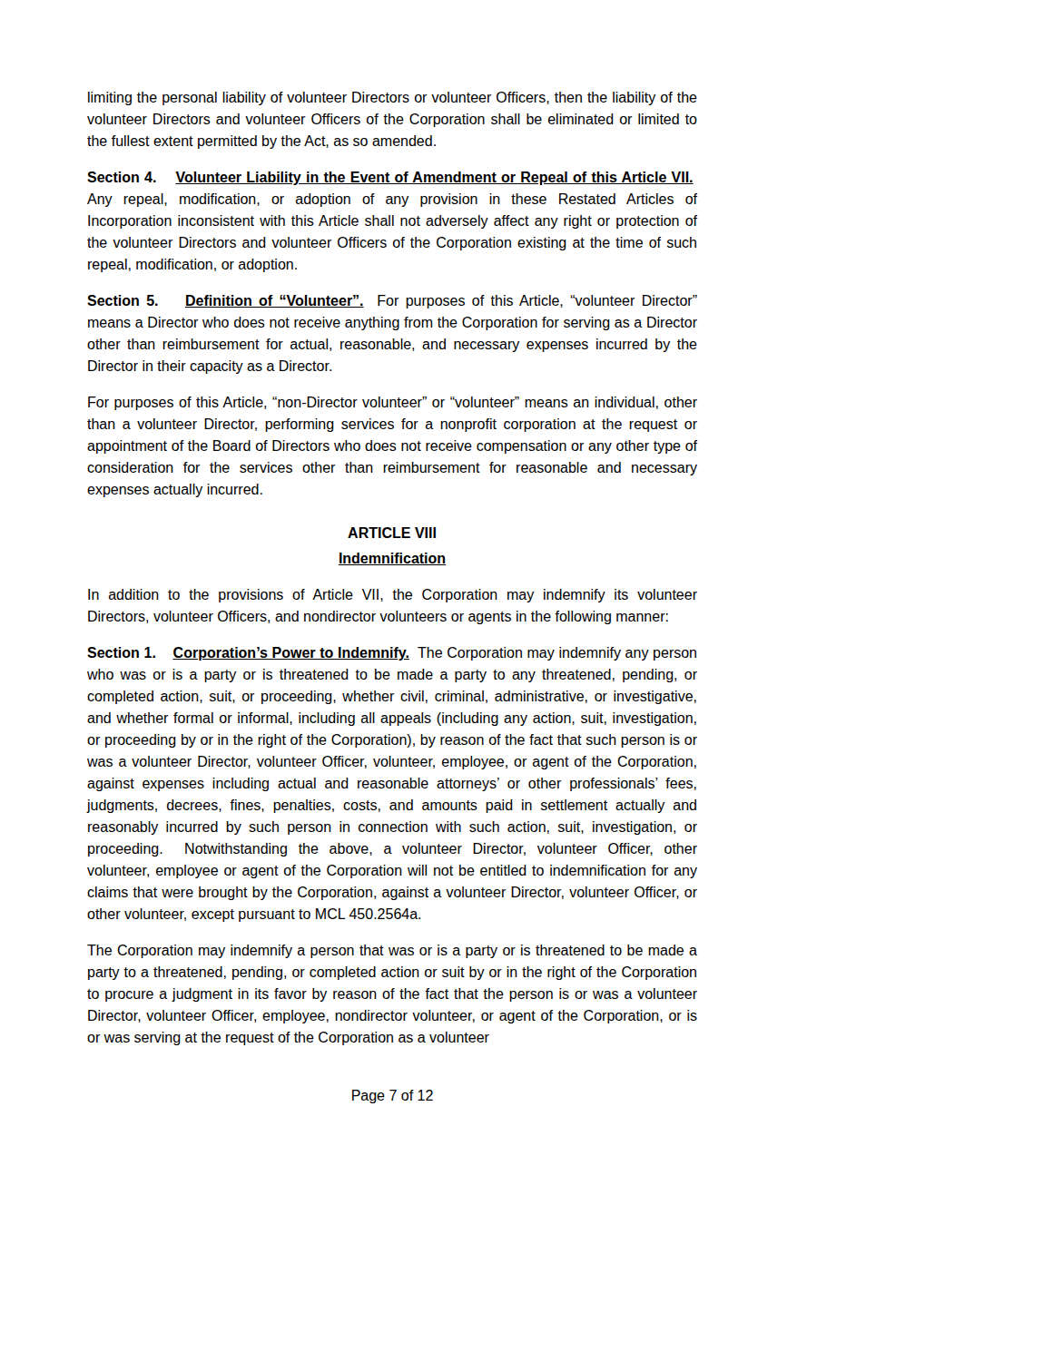limiting the personal liability of volunteer Directors or volunteer Officers, then the liability of the volunteer Directors and volunteer Officers of the Corporation shall be eliminated or limited to the fullest extent permitted by the Act, as so amended.
Section 4. Volunteer Liability in the Event of Amendment or Repeal of this Article VII. Any repeal, modification, or adoption of any provision in these Restated Articles of Incorporation inconsistent with this Article shall not adversely affect any right or protection of the volunteer Directors and volunteer Officers of the Corporation existing at the time of such repeal, modification, or adoption.
Section 5. Definition of “Volunteer”. For purposes of this Article, “volunteer Director” means a Director who does not receive anything from the Corporation for serving as a Director other than reimbursement for actual, reasonable, and necessary expenses incurred by the Director in their capacity as a Director.
For purposes of this Article, “non-Director volunteer” or “volunteer” means an individual, other than a volunteer Director, performing services for a nonprofit corporation at the request or appointment of the Board of Directors who does not receive compensation or any other type of consideration for the services other than reimbursement for reasonable and necessary expenses actually incurred.
ARTICLE VIII
Indemnification
In addition to the provisions of Article VII, the Corporation may indemnify its volunteer Directors, volunteer Officers, and nondirector volunteers or agents in the following manner:
Section 1. Corporation’s Power to Indemnify. The Corporation may indemnify any person who was or is a party or is threatened to be made a party to any threatened, pending, or completed action, suit, or proceeding, whether civil, criminal, administrative, or investigative, and whether formal or informal, including all appeals (including any action, suit, investigation, or proceeding by or in the right of the Corporation), by reason of the fact that such person is or was a volunteer Director, volunteer Officer, volunteer, employee, or agent of the Corporation, against expenses including actual and reasonable attorneys’ or other professionals’ fees, judgments, decrees, fines, penalties, costs, and amounts paid in settlement actually and reasonably incurred by such person in connection with such action, suit, investigation, or proceeding. Notwithstanding the above, a volunteer Director, volunteer Officer, other volunteer, employee or agent of the Corporation will not be entitled to indemnification for any claims that were brought by the Corporation, against a volunteer Director, volunteer Officer, or other volunteer, except pursuant to MCL 450.2564a.
The Corporation may indemnify a person that was or is a party or is threatened to be made a party to a threatened, pending, or completed action or suit by or in the right of the Corporation to procure a judgment in its favor by reason of the fact that the person is or was a volunteer Director, volunteer Officer, employee, nondirector volunteer, or agent of the Corporation, or is or was serving at the request of the Corporation as a volunteer
Page 7 of 12